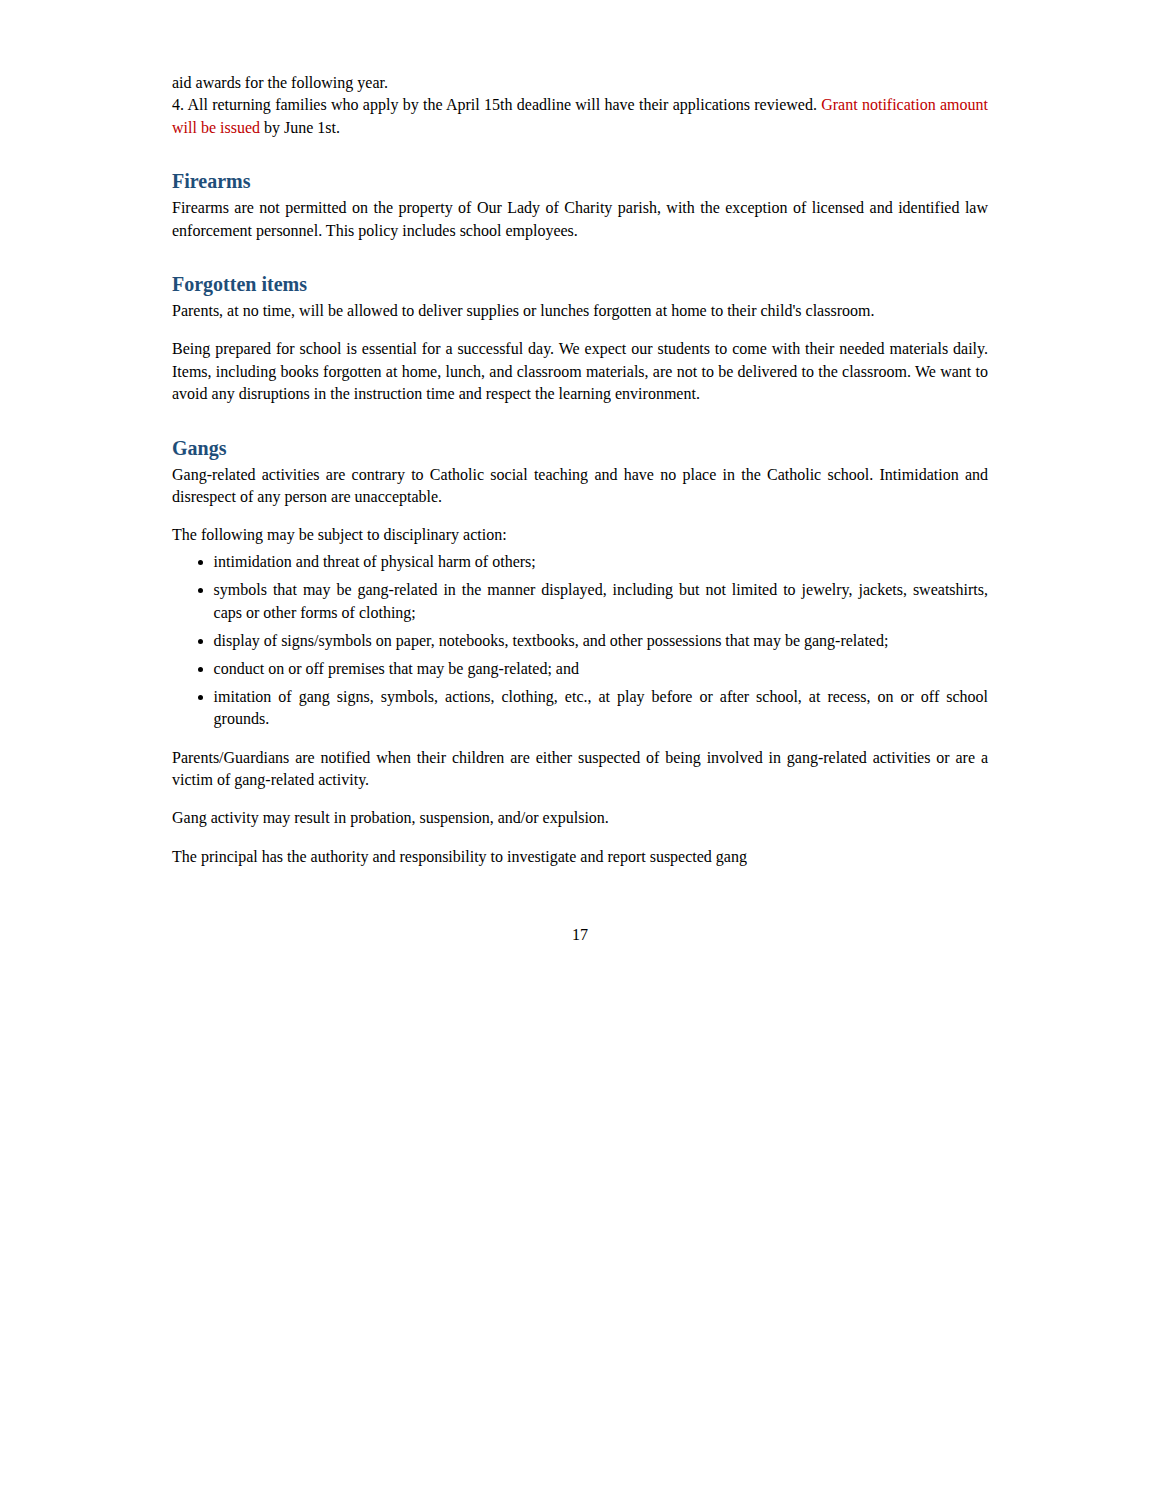aid awards for the following year.
4. All returning families who apply by the April 15th deadline will have their applications reviewed. Grant notification amount will be issued by June 1st.
Firearms
Firearms are not permitted on the property of Our Lady of Charity parish, with the exception of licensed and identified law enforcement personnel. This policy includes school employees.
Forgotten items
Parents, at no time, will be allowed to deliver supplies or lunches forgotten at home to their child's classroom.
Being prepared for school is essential for a successful day. We expect our students to come with their needed materials daily. Items, including books forgotten at home, lunch, and classroom materials, are not to be delivered to the classroom. We want to avoid any disruptions in the instruction time and respect the learning environment.
Gangs
Gang-related activities are contrary to Catholic social teaching and have no place in the Catholic school. Intimidation and disrespect of any person are unacceptable.
The following may be subject to disciplinary action:
intimidation and threat of physical harm of others;
symbols that may be gang-related in the manner displayed, including but not limited to jewelry, jackets, sweatshirts, caps or other forms of clothing;
display of signs/symbols on paper, notebooks, textbooks, and other possessions that may be gang-related;
conduct on or off premises that may be gang-related; and
imitation of gang signs, symbols, actions, clothing, etc., at play before or after school, at recess, on or off school grounds.
Parents/Guardians are notified when their children are either suspected of being involved in gang-related activities or are a victim of gang-related activity.
Gang activity may result in probation, suspension, and/or expulsion.
The principal has the authority and responsibility to investigate and report suspected gang
17